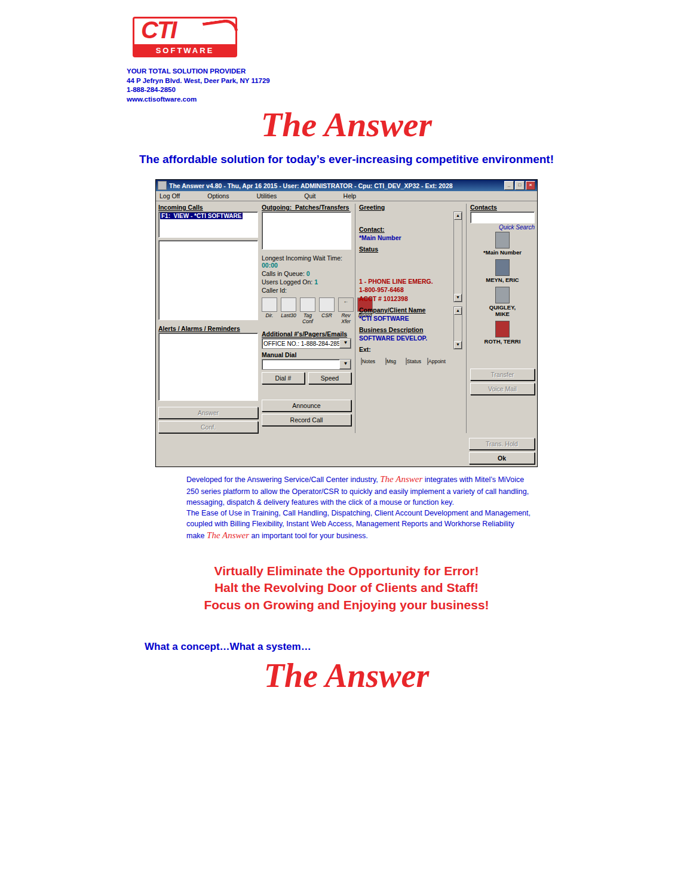CTI
SOFTWARE
YOUR TOTAL SOLUTION PROVIDER
44 P Jefryn Blvd. West, Deer Park, NY 11729
1-888-284-2850
www.ctisoftware.com
The Answer
The affordable solution for today’s ever-increasing competitive environment!
The Answer v4.80 - Thu, Apr 16 2015 - User: ADMINISTRATOR - Cpu: CTI_DEV_XP32 - Ext: 2028 _ □ ×
Log Off Options Utilities Quit Help
Incoming Calls
F1: VIEW - *CTI SOFTWARE
Alerts / Alarms / Reminders
Answer
Conf.
Outgoing: Patches/Transfers
Longest Incoming Wait Time: 00:00
Calls in Queue: 0
Users Logged On: 1
Caller Id:
Dir.
Last30
Tag Conf
CSR
←Rev Xfer
Board
Additional #'s/Pagers/Emails
OFFICE NO.: 1-888-284-2850▼
Manual Dial
▼
Dial #
Speed
Announce
Record Call
Greeting
Contact:
*Main Number
Status
1 - PHONE LINE EMERG.
1-800-957-6468
ACCT # 1012398
▲ ▼
Company/Client Name
*CTI SOFTWARE
Business Description
SOFTWARE DEVELOP.
Ext:
▲ ▼
Notes
Msg
Status
Appoint
Contacts
Quick Search
*Main Number
MEYN, ERIC
QUIGLEY,
MIKE
ROTH, TERRI
Transfer
Voice Mail
Trans. Hold
Ok
Developed for the Answering Service/Call Center industry, The Answer integrates with Mitel’s MiVoice 250 series platform to allow the Operator/CSR to quickly and easily implement a variety of call handling, messaging, dispatch & delivery features with the click of a mouse or function key.
The Ease of Use in Training, Call Handling, Dispatching, Client Account Development and Management, coupled with Billing Flexibility, Instant Web Access, Management Reports and Workhorse Reliability make The Answer an important tool for your business.
Virtually Eliminate the Opportunity for Error!
Halt the Revolving Door of Clients and Staff!
Focus on Growing and Enjoying your business!
What a concept…What a system…
The Answer